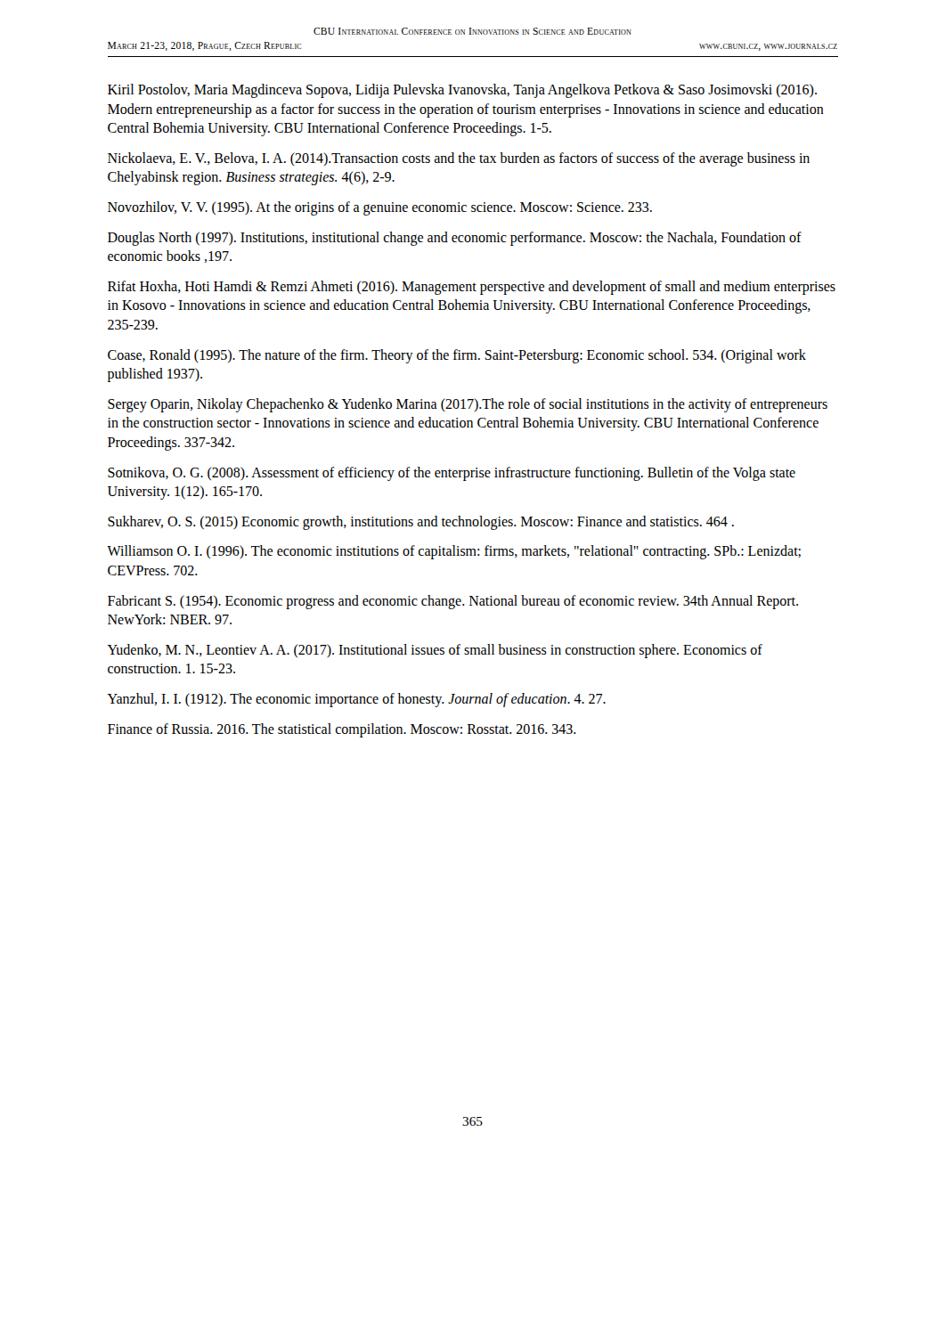CBU International Conference on Innovations in Science and Education
March 21-23, 2018, Prague, Czech Republic www.cbuni.cz, www.journals.cz
Kiril Postolov, Maria Magdinceva Sopova, Lidija Pulevska Ivanovska, Tanja Angelkova Petkova & Saso Josimovski (2016). Modern entrepreneurship as a factor for success in the operation of tourism enterprises - Innovations in science and education Central Bohemia University. CBU International Conference Proceedings. 1-5.
Nickolaeva, E. V., Belova, I. A. (2014).Transaction costs and the tax burden as factors of success of the average business in Chelyabinsk region. Business strategies. 4(6), 2-9.
Novozhilov, V. V. (1995). At the origins of a genuine economic science. Moscow: Science. 233.
Douglas North (1997). Institutions, institutional change and economic performance. Moscow: the Nachala, Foundation of economic books ,197.
Rifat Hoxha, Hoti Hamdi & Remzi Ahmeti (2016). Management perspective and development of small and medium enterprises in Kosovo - Innovations in science and education Central Bohemia University. CBU International Conference Proceedings, 235-239.
Coase, Ronald (1995). The nature of the firm. Theory of the firm. Saint-Petersburg: Economic school. 534. (Original work published 1937).
Sergey Oparin, Nikolay Chepachenko & Yudenko Marina (2017).The role of social institutions in the activity of entrepreneurs in the construction sector - Innovations in science and education Central Bohemia University. CBU International Conference Proceedings. 337-342.
Sotnikova, O. G. (2008). Assessment of efficiency of the enterprise infrastructure functioning. Bulletin of the Volga state University. 1(12). 165-170.
Sukharev, O. S. (2015) Economic growth, institutions and technologies. Moscow: Finance and statistics. 464 .
Williamson O. I. (1996). The economic institutions of capitalism: firms, markets, "relational" contracting. SPb.: Lenizdat; CEVPress. 702.
Fabricant S. (1954). Economic progress and economic change. National bureau of economic review. 34th Annual Report. NewYork: NBER. 97.
Yudenko, M. N., Leontiev A. A. (2017). Institutional issues of small business in construction sphere. Economics of construction. 1. 15-23.
Yanzhul, I. I. (1912). The economic importance of honesty. Journal of education. 4. 27.
Finance of Russia. 2016. The statistical compilation. Moscow: Rosstat. 2016. 343.
365